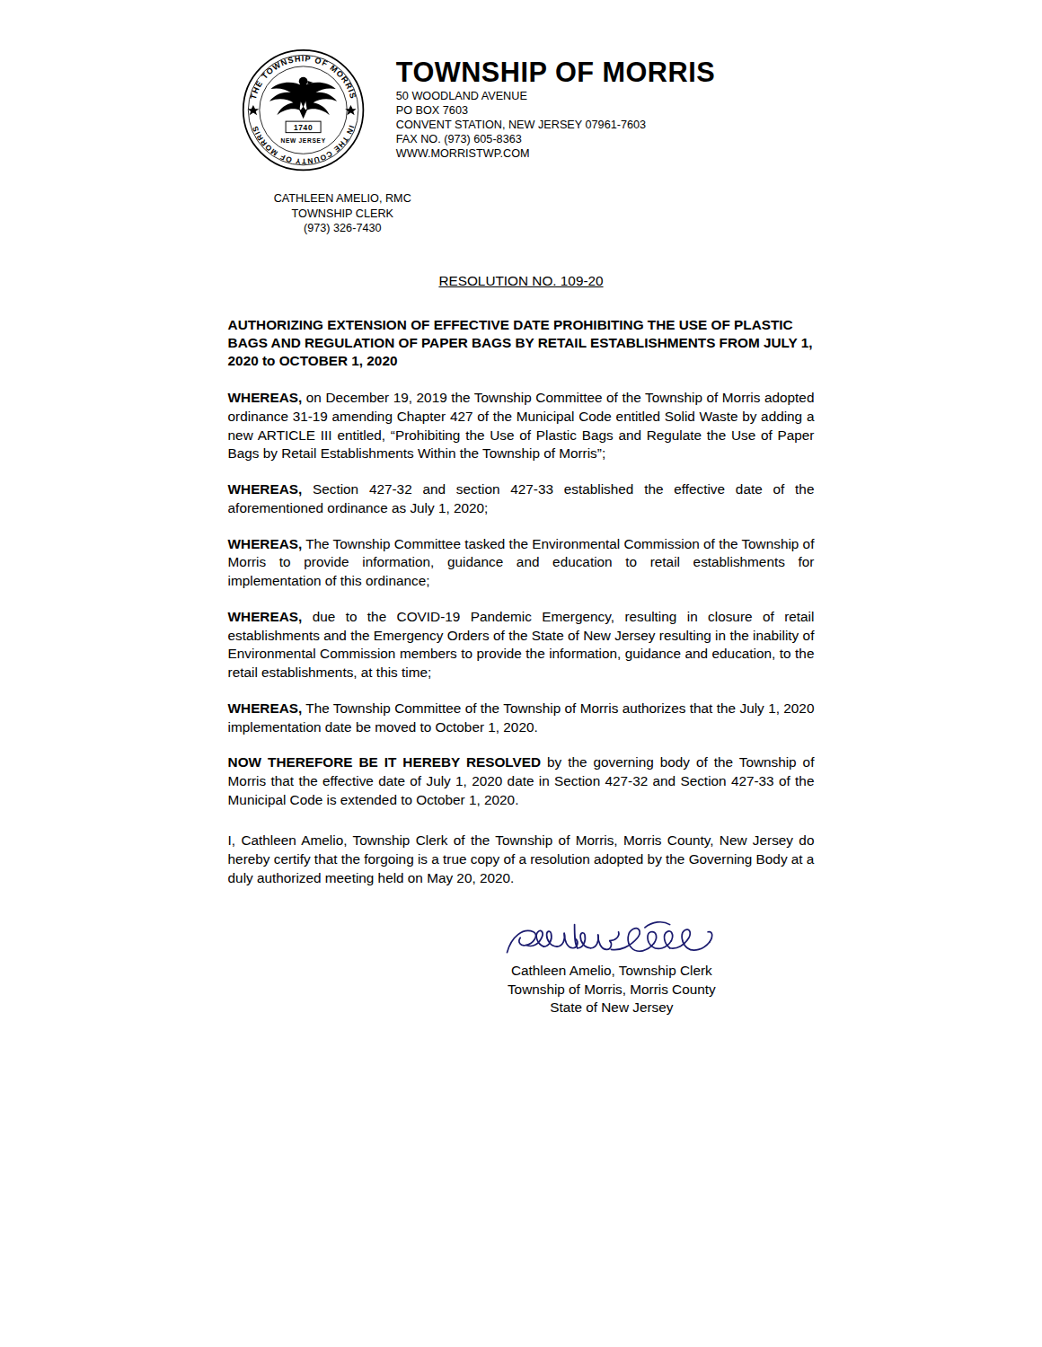THE TOWNSHIP OF MORRIS IN THE COUNTY OF MORRIS 1740 NEW JERSEY
TOWNSHIP OF MORRIS
50 WOODLAND AVENUE
PO BOX 7603
CONVENT STATION, NEW JERSEY 07961-7603
FAX NO. (973) 605-8363
WWW.MORRISTWP.COM
CATHLEEN AMELIO, RMC
TOWNSHIP CLERK
(973) 326-7430
RESOLUTION NO. 109-20
AUTHORIZING EXTENSION OF EFFECTIVE DATE PROHIBITING THE USE OF PLASTIC BAGS AND REGULATION OF PAPER BAGS BY RETAIL ESTABLISHMENTS FROM JULY 1, 2020 to OCTOBER 1, 2020
WHEREAS, on December 19, 2019 the Township Committee of the Township of Morris adopted ordinance 31-19 amending Chapter 427 of the Municipal Code entitled Solid Waste by adding a new ARTICLE III entitled, “Prohibiting the Use of Plastic Bags and Regulate the Use of Paper Bags by Retail Establishments Within the Township of Morris”;
WHEREAS, Section 427-32 and section 427-33 established the effective date of the aforementioned ordinance as July 1, 2020;
WHEREAS, The Township Committee tasked the Environmental Commission of the Township of Morris to provide information, guidance and education to retail establishments for implementation of this ordinance;
WHEREAS, due to the COVID-19 Pandemic Emergency, resulting in closure of retail establishments and the Emergency Orders of the State of New Jersey resulting in the inability of Environmental Commission members to provide the information, guidance and education, to the retail establishments, at this time;
WHEREAS, The Township Committee of the Township of Morris authorizes that the July 1, 2020 implementation date be moved to October 1, 2020.
NOW THEREFORE BE IT HEREBY RESOLVED by the governing body of the Township of Morris that the effective date of July 1, 2020 date in Section 427-32 and Section 427-33 of the Municipal Code is extended to October 1, 2020.
I, Cathleen Amelio, Township Clerk of the Township of Morris, Morris County, New Jersey do hereby certify that the forgoing is a true copy of a resolution adopted by the Governing Body at a duly authorized meeting held on May 20, 2020.
Cathleen Amelio, Township Clerk
Township of Morris, Morris County
State of New Jersey